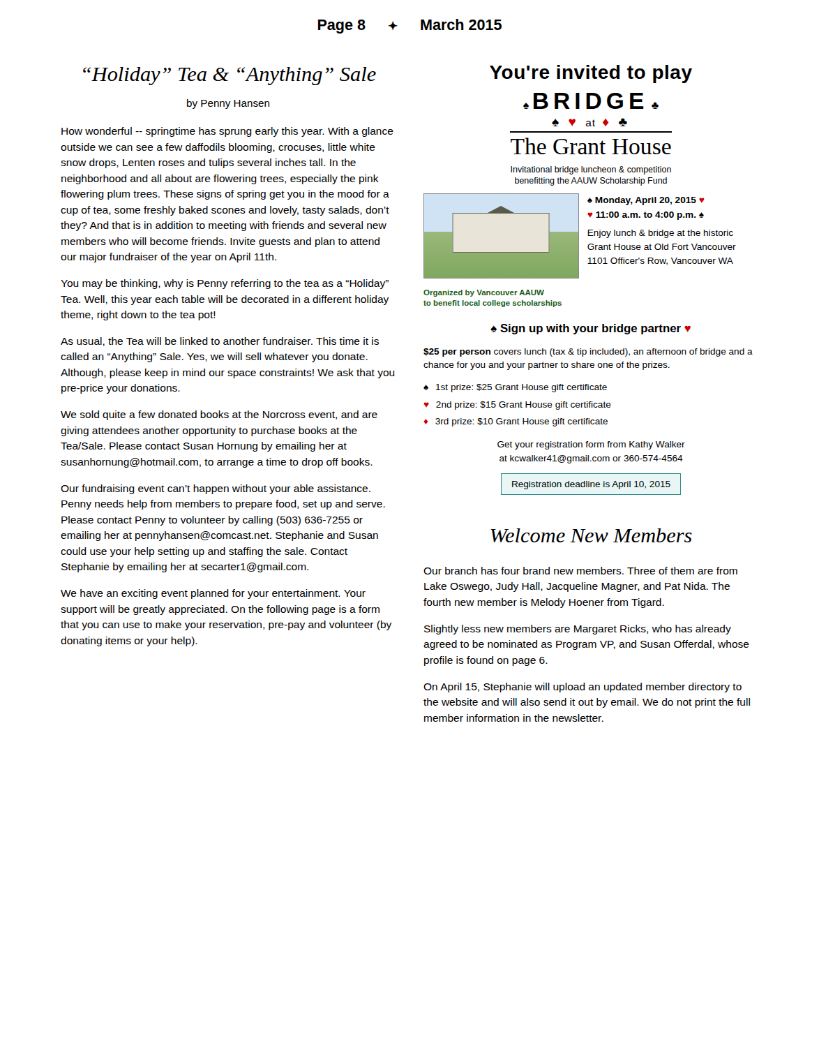Page 8 ✦ March 2015
“Holiday” Tea & “Anything” Sale
by Penny Hansen
How wonderful -- springtime has sprung early this year. With a glance outside we can see a few daffodils blooming, crocuses, little white snow drops, Lenten roses and tulips several inches tall. In the neighborhood and all about are flowering trees, especially the pink flowering plum trees. These signs of spring get you in the mood for a cup of tea, some freshly baked scones and lovely, tasty salads, don’t they? And that is in addition to meeting with friends and several new members who will become friends. Invite guests and plan to attend our major fundraiser of the year on April 11th.
You may be thinking, why is Penny referring to the tea as a “Holiday” Tea. Well, this year each table will be decorated in a different holiday theme, right down to the tea pot!
As usual, the Tea will be linked to another fundraiser. This time it is called an “Anything” Sale. Yes, we will sell whatever you donate. Although, please keep in mind our space constraints! We ask that you pre-price your donations.
We sold quite a few donated books at the Norcross event, and are giving attendees another opportunity to purchase books at the Tea/Sale. Please contact Susan Hornung by emailing her at susanhornung@hotmail.com, to arrange a time to drop off books.
Our fundraising event can’t happen without your able assistance. Penny needs help from members to prepare food, set up and serve. Please contact Penny to volunteer by calling (503) 636-7255 or emailing her at pennyhansen@comcast.net. Stephanie and Susan could use your help setting up and staffing the sale. Contact Stephanie by emailing her at secarter1@gmail.com.
We have an exciting event planned for your entertainment. Your support will be greatly appreciated. On the following page is a form that you can use to make your reservation, pre-pay and volunteer (by donating items or your help).
You're invited to play
♠ BRIDGE ♣
♠ ♥ at ♦ ♣
The Grant House
Invitational bridge luncheon & competition
benefitting the AAUW Scholarship Fund
♠ Monday, April 20, 2015 ♥
♥ 11:00 a.m. to 4:00 p.m. ♠
Enjoy lunch & bridge at the historic Grant House at Old Fort Vancouver
1101 Officer's Row, Vancouver WA
Organized by Vancouver AAUW
to benefit local college scholarships
♠ Sign up with your bridge partner ♥
$25 per person covers lunch (tax & tip included), an afternoon of bridge and a chance for you and your partner to share one of the prizes.
♠ 1st prize: $25 Grant House gift certificate
♥ 2nd prize: $15 Grant House gift certificate
♦ 3rd prize: $10 Grant House gift certificate
Get your registration form from Kathy Walker
at kcwalker41@gmail.com or 360-574-4564
Registration deadline is April 10, 2015
Welcome New Members
Our branch has four brand new members. Three of them are from Lake Oswego, Judy Hall, Jacqueline Magner, and Pat Nida. The fourth new member is Melody Hoener from Tigard.
Slightly less new members are Margaret Ricks, who has already agreed to be nominated as Program VP, and Susan Offerdal, whose profile is found on page 6.
On April 15, Stephanie will upload an updated member directory to the website and will also send it out by email. We do not print the full member information in the newsletter.